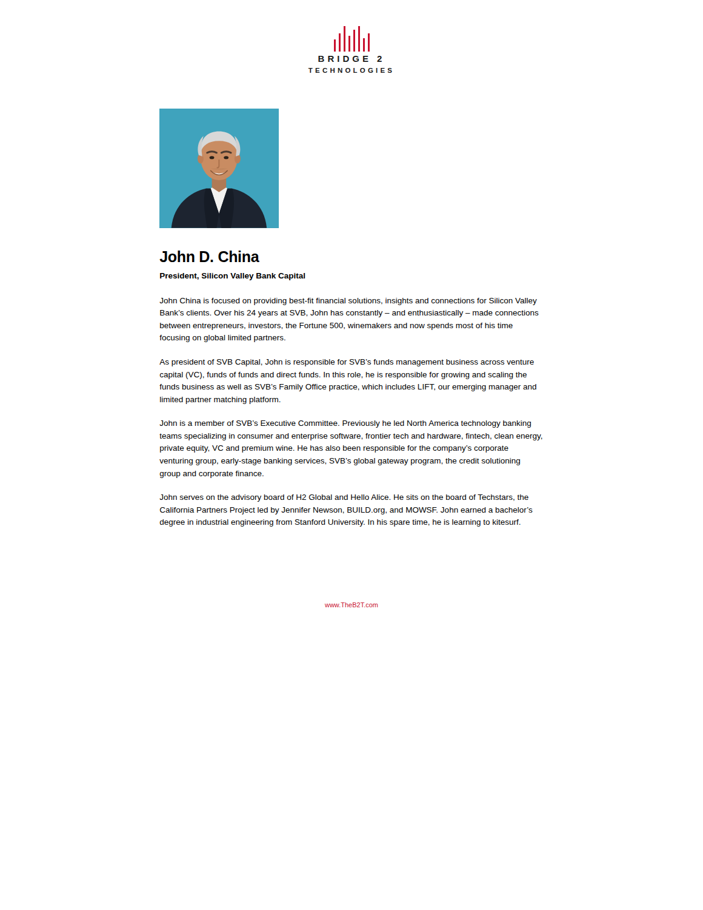BRIDGE 2
TECHNOLOGIES
John D. China
President, Silicon Valley Bank Capital
John China is focused on providing best-fit financial solutions, insights and connections for Silicon Valley Bank’s clients. Over his 24 years at SVB, John has constantly – and enthusiastically – made connections between entrepreneurs, investors, the Fortune 500, winemakers and now spends most of his time focusing on global limited partners.
As president of SVB Capital, John is responsible for SVB’s funds management business across venture capital (VC), funds of funds and direct funds. In this role, he is responsible for growing and scaling the funds business as well as SVB’s Family Office practice, which includes LIFT, our emerging manager and limited partner matching platform.
John is a member of SVB’s Executive Committee. Previously he led North America technology banking teams specializing in consumer and enterprise software, frontier tech and hardware, fintech, clean energy, private equity, VC and premium wine. He has also been responsible for the company’s corporate venturing group, early-stage banking services, SVB’s global gateway program, the credit solutioning group and corporate finance.
John serves on the advisory board of H2 Global and Hello Alice. He sits on the board of Techstars, the California Partners Project led by Jennifer Newson, BUILD.org, and MOWSF. John earned a bachelor’s degree in industrial engineering from Stanford University. In his spare time, he is learning to kitesurf.
www.TheB2T.com